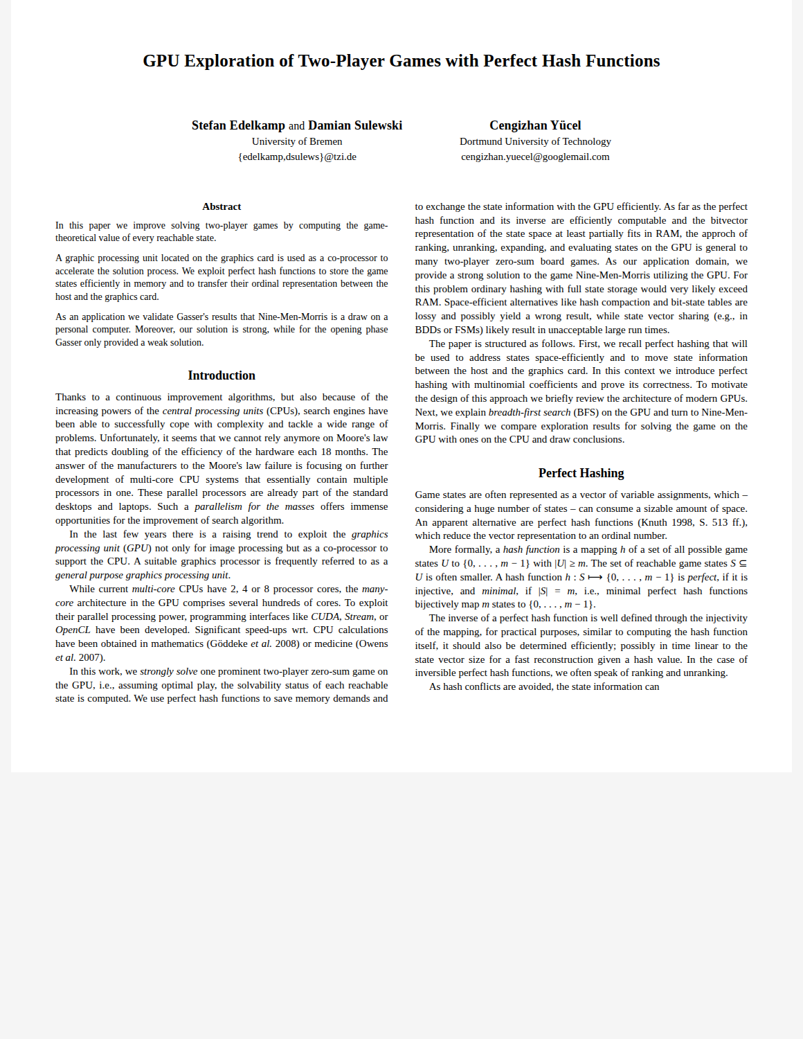GPU Exploration of Two-Player Games with Perfect Hash Functions
Stefan Edelkamp and Damian Sulewski
University of Bremen
{edelkamp,dsulews}@tzi.de
Cengizhan Yücel
Dortmund University of Technology
cengizhan.yuecel@googlemail.com
Abstract
In this paper we improve solving two-player games by computing the game-theoretical value of every reachable state.
A graphic processing unit located on the graphics card is used as a co-processor to accelerate the solution process. We exploit perfect hash functions to store the game states efficiently in memory and to transfer their ordinal representation between the host and the graphics card.
As an application we validate Gasser's results that Nine-Men-Morris is a draw on a personal computer. Moreover, our solution is strong, while for the opening phase Gasser only provided a weak solution.
Introduction
Thanks to a continuous improvement algorithms, but also because of the increasing powers of the central processing units (CPUs), search engines have been able to successfully cope with complexity and tackle a wide range of problems. Unfortunately, it seems that we cannot rely anymore on Moore's law that predicts doubling of the efficiency of the hardware each 18 months. The answer of the manufacturers to the Moore's law failure is focusing on further development of multi-core CPU systems that essentially contain multiple processors in one. These parallel processors are already part of the standard desktops and laptops. Such a parallelism for the masses offers immense opportunities for the improvement of search algorithm.
In the last few years there is a raising trend to exploit the graphics processing unit (GPU) not only for image processing but as a co-processor to support the CPU. A suitable graphics processor is frequently referred to as a general purpose graphics processing unit.
While current multi-core CPUs have 2, 4 or 8 processor cores, the many-core architecture in the GPU comprises several hundreds of cores. To exploit their parallel processing power, programming interfaces like CUDA, Stream, or OpenCL have been developed. Significant speed-ups wrt. CPU calculations have been obtained in mathematics (Göddeke et al. 2008) or medicine (Owens et al. 2007).
In this work, we strongly solve one prominent two-player zero-sum game on the GPU, i.e., assuming optimal play, the solvability status of each reachable state is computed. We use perfect hash functions to save memory demands and to exchange the state information with the GPU efficiently. As far as the perfect hash function and its inverse are efficiently computable and the bitvector representation of the state space at least partially fits in RAM, the approch of ranking, unranking, expanding, and evaluating states on the GPU is general to many two-player zero-sum board games. As our application domain, we provide a strong solution to the game Nine-Men-Morris utilizing the GPU. For this problem ordinary hashing with full state storage would very likely exceed RAM. Space-efficient alternatives like hash compaction and bit-state tables are lossy and possibly yield a wrong result, while state vector sharing (e.g., in BDDs or FSMs) likely result in unacceptable large run times.
The paper is structured as follows. First, we recall perfect hashing that will be used to address states space-efficiently and to move state information between the host and the graphics card. In this context we introduce perfect hashing with multinomial coefficients and prove its correctness. To motivate the design of this approach we briefly review the architecture of modern GPUs. Next, we explain breadth-first search (BFS) on the GPU and turn to Nine-Men-Morris. Finally we compare exploration results for solving the game on the GPU with ones on the CPU and draw conclusions.
Perfect Hashing
Game states are often represented as a vector of variable assignments, which – considering a huge number of states – can consume a sizable amount of space. An apparent alternative are perfect hash functions (Knuth 1998, S. 513 ff.), which reduce the vector representation to an ordinal number.
More formally, a hash function is a mapping h of a set of all possible game states U to {0, . . . , m − 1} with |U| ≥ m. The set of reachable game states S ⊆ U is often smaller. A hash function h : S ⟼ {0, . . . , m − 1} is perfect, if it is injective, and minimal, if |S| = m, i.e., minimal perfect hash functions bijectively map m states to {0, . . . , m − 1}.
The inverse of a perfect hash function is well defined through the injectivity of the mapping, for practical purposes, similar to computing the hash function itself, it should also be determined efficiently; possibly in time linear to the state vector size for a fast reconstruction given a hash value. In the case of inversible perfect hash functions, we often speak of ranking and unranking.
As hash conflicts are avoided, the state information can